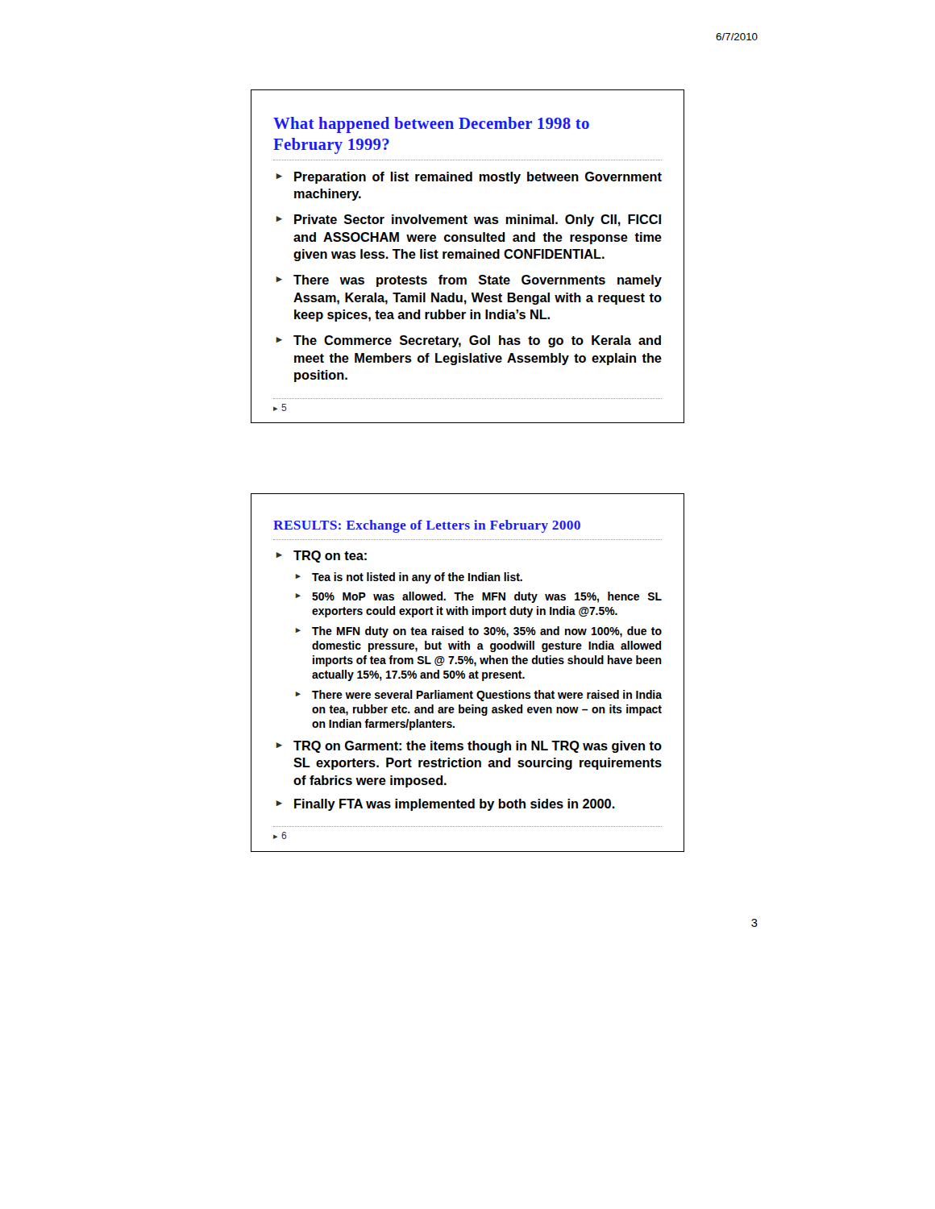6/7/2010
What happened between December 1998 to February 1999?
Preparation of list remained mostly between Government machinery.
Private Sector involvement was minimal. Only CII, FICCI and ASSOCHAM were consulted and the response time given was less. The list remained CONFIDENTIAL.
There was protests from State Governments namely Assam, Kerala, Tamil Nadu, West Bengal with a request to keep spices, tea and rubber in India’s NL.
The Commerce Secretary, GoI has to go to Kerala and meet the Members of Legislative Assembly to explain the position.
▸5
RESULTS: Exchange of Letters in February 2000
TRQ on tea:
Tea is not listed in any of the Indian list.
50% MoP was allowed. The MFN duty was 15%, hence SL exporters could export it with import duty in India @7.5%.
The MFN duty on tea raised to 30%, 35% and now 100%, due to domestic pressure, but with a goodwill gesture India allowed imports of tea from SL @ 7.5%, when the duties should have been actually 15%, 17.5% and 50% at present.
There were several Parliament Questions that were raised in India on tea, rubber etc. and are being asked even now – on its impact on Indian farmers/planters.
TRQ on Garment: the items though in NL TRQ was given to SL exporters. Port restriction and sourcing requirements of fabrics were imposed.
Finally FTA was implemented by both sides in 2000.
▸6
3